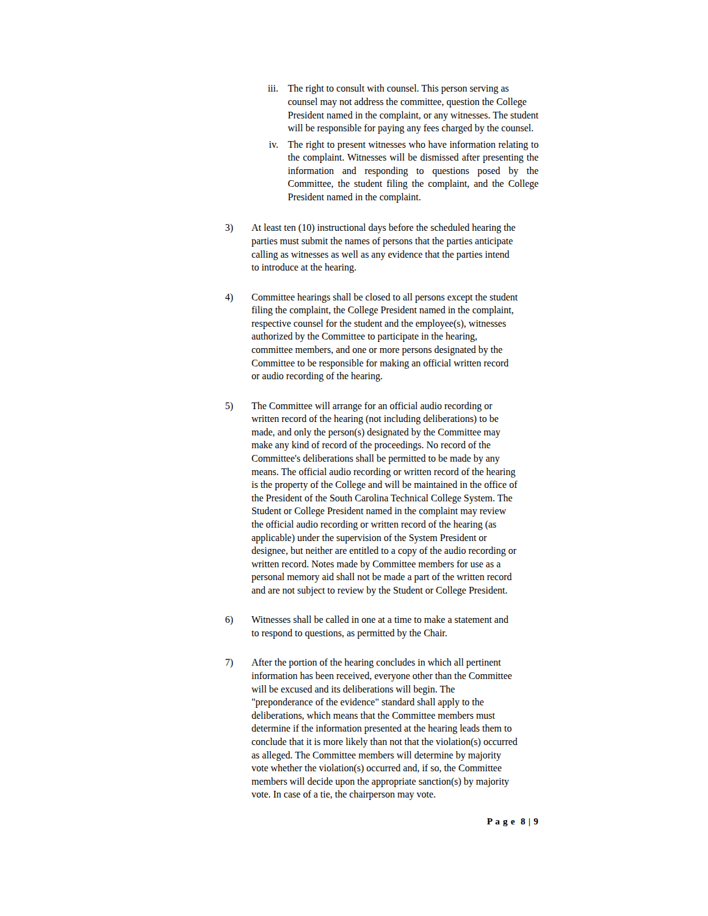The right to consult with counsel. This person serving as counsel may not address the committee, question the College President named in the complaint, or any witnesses. The student will be responsible for paying any fees charged by the counsel.
The right to present witnesses who have information relating to the complaint. Witnesses will be dismissed after presenting the information and responding to questions posed by the Committee, the student filing the complaint, and the College President named in the complaint.
At least ten (10) instructional days before the scheduled hearing the parties must submit the names of persons that the parties anticipate calling as witnesses as well as any evidence that the parties intend to introduce at the hearing.
Committee hearings shall be closed to all persons except the student filing the complaint, the College President named in the complaint, respective counsel for the student and the employee(s), witnesses authorized by the Committee to participate in the hearing, committee members, and one or more persons designated by the Committee to be responsible for making an official written record or audio recording of the hearing.
The Committee will arrange for an official audio recording or written record of the hearing (not including deliberations) to be made, and only the person(s) designated by the Committee may make any kind of record of the proceedings. No record of the Committee's deliberations shall be permitted to be made by any means. The official audio recording or written record of the hearing is the property of the College and will be maintained in the office of the President of the South Carolina Technical College System. The Student or College President named in the complaint may review the official audio recording or written record of the hearing (as applicable) under the supervision of the System President or designee, but neither are entitled to a copy of the audio recording or written record. Notes made by Committee members for use as a personal memory aid shall not be made a part of the written record and are not subject to review by the Student or College President.
Witnesses shall be called in one at a time to make a statement and to respond to questions, as permitted by the Chair.
After the portion of the hearing concludes in which all pertinent information has been received, everyone other than the Committee will be excused and its deliberations will begin. The "preponderance of the evidence" standard shall apply to the deliberations, which means that the Committee members must determine if the information presented at the hearing leads them to conclude that it is more likely than not that the violation(s) occurred as alleged. The Committee members will determine by majority vote whether the violation(s) occurred and, if so, the Committee members will decide upon the appropriate sanction(s) by majority vote. In case of a tie, the chairperson may vote.
P a g e 8 | 9